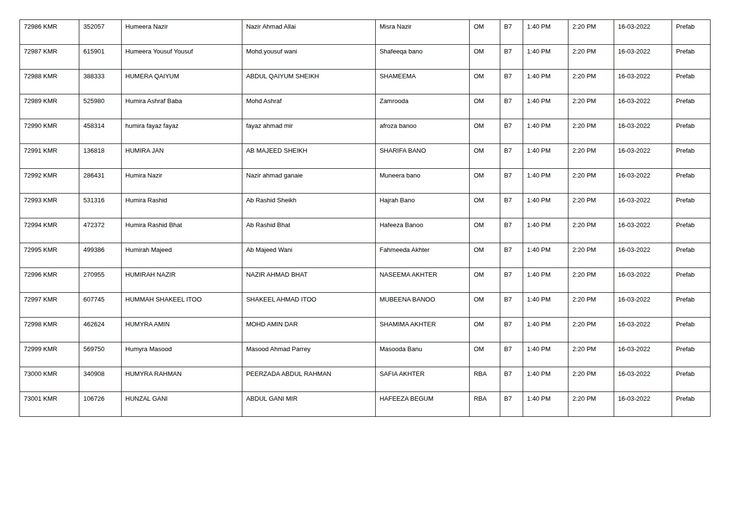| 72986 KMR | 352057 | Humeera Nazir | Nazir Ahmad Allai | Misra Nazir | OM | B7 | 1:40 PM | 2:20 PM | 16-03-2022 | Prefab |
| 72987 KMR | 615901 | Humeera Yousuf Yousuf | Mohd.yousuf wani | Shafeeqa bano | OM | B7 | 1:40 PM | 2:20 PM | 16-03-2022 | Prefab |
| 72988 KMR | 388333 | HUMERA QAIYUM | ABDUL QAIYUM SHEIKH | SHAMEEMA | OM | B7 | 1:40 PM | 2:20 PM | 16-03-2022 | Prefab |
| 72989 KMR | 525980 | Humira Ashraf Baba | Mohd Ashraf | Zamrooda | OM | B7 | 1:40 PM | 2:20 PM | 16-03-2022 | Prefab |
| 72990 KMR | 458314 | humira fayaz fayaz | fayaz ahmad mir | afroza banoo | OM | B7 | 1:40 PM | 2:20 PM | 16-03-2022 | Prefab |
| 72991 KMR | 136818 | HUMIRA JAN | AB MAJEED SHEIKH | SHARIFA BANO | OM | B7 | 1:40 PM | 2:20 PM | 16-03-2022 | Prefab |
| 72992 KMR | 286431 | Humira Nazir | Nazir ahmad ganaie | Muneera bano | OM | B7 | 1:40 PM | 2:20 PM | 16-03-2022 | Prefab |
| 72993 KMR | 531316 | Humira Rashid | Ab Rashid Sheikh | Hajrah Bano | OM | B7 | 1:40 PM | 2:20 PM | 16-03-2022 | Prefab |
| 72994 KMR | 472372 | Humira Rashid Bhat | Ab Rashid Bhat | Hafeeza Banoo | OM | B7 | 1:40 PM | 2:20 PM | 16-03-2022 | Prefab |
| 72995 KMR | 499386 | Humirah Majeed | Ab Majeed Wani | Fahmeeda Akhter | OM | B7 | 1:40 PM | 2:20 PM | 16-03-2022 | Prefab |
| 72996 KMR | 270955 | HUMIRAH NAZIR | NAZIR AHMAD BHAT | NASEEMA AKHTER | OM | B7 | 1:40 PM | 2:20 PM | 16-03-2022 | Prefab |
| 72997 KMR | 607745 | HUMMAH SHAKEEL ITOO | SHAKEEL AHMAD ITOO | MUBEENA BANOO | OM | B7 | 1:40 PM | 2:20 PM | 16-03-2022 | Prefab |
| 72998 KMR | 462624 | HUMYRA AMIN | MOHD AMIN DAR | SHAMIMA AKHTER | OM | B7 | 1:40 PM | 2:20 PM | 16-03-2022 | Prefab |
| 72999 KMR | 569750 | Humyra Masood | Masood Ahmad Parrey | Masooda Banu | OM | B7 | 1:40 PM | 2:20 PM | 16-03-2022 | Prefab |
| 73000 KMR | 340908 | HUMYRA RAHMAN | PEERZADA ABDUL RAHMAN | SAFIA AKHTER | RBA | B7 | 1:40 PM | 2:20 PM | 16-03-2022 | Prefab |
| 73001 KMR | 106726 | HUNZAL GANI | ABDUL GANI MIR | HAFEEZA BEGUM | RBA | B7 | 1:40 PM | 2:20 PM | 16-03-2022 | Prefab |